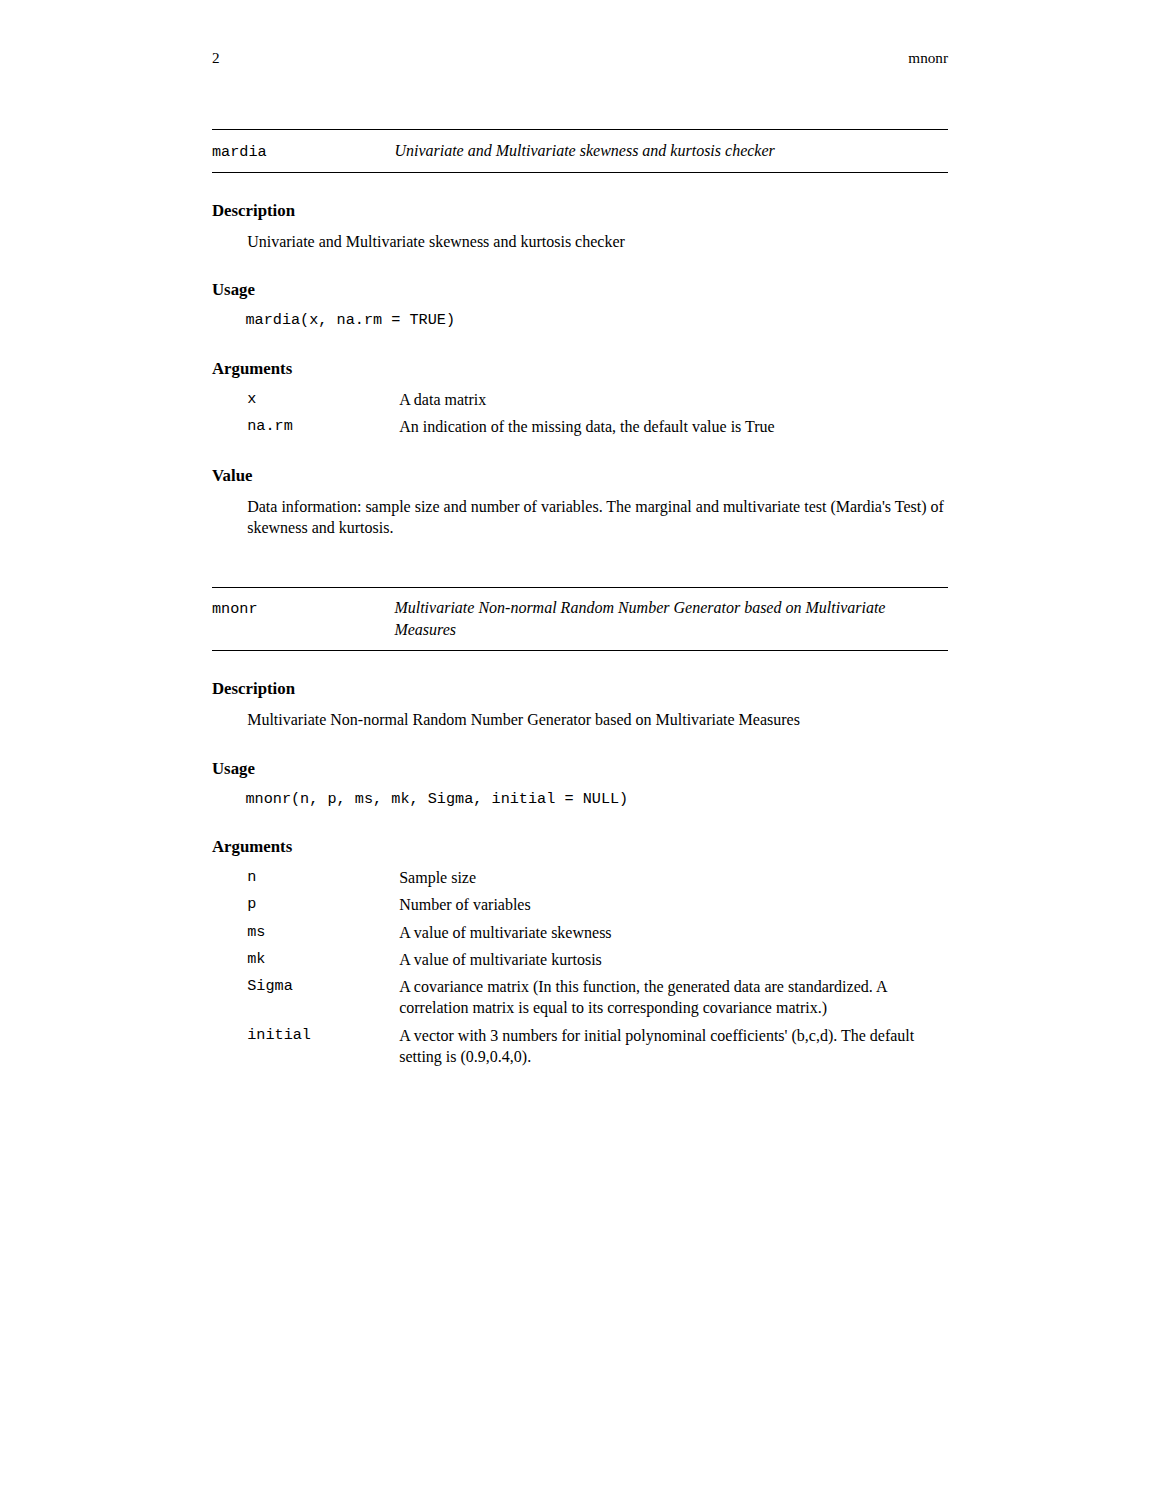2 mnonr
mardia Univariate and Multivariate skewness and kurtosis checker
Description
Univariate and Multivariate skewness and kurtosis checker
Usage
mardia(x, na.rm = TRUE)
Arguments
x
A data matrix
na.rm
An indication of the missing data, the default value is True
Value
Data information: sample size and number of variables. The marginal and multivariate test (Mardia's Test) of skewness and kurtosis.
mnonr Multivariate Non-normal Random Number Generator based on Multivariate Measures
Description
Multivariate Non-normal Random Number Generator based on Multivariate Measures
Usage
mnonr(n, p, ms, mk, Sigma, initial = NULL)
Arguments
n
Sample size
p
Number of variables
ms
A value of multivariate skewness
mk
A value of multivariate kurtosis
Sigma
A covariance matrix (In this function, the generated data are standardized. A correlation matrix is equal to its corresponding covariance matrix.)
initial
A vector with 3 numbers for initial polynominal coefficients' (b,c,d). The default setting is (0.9,0.4,0).